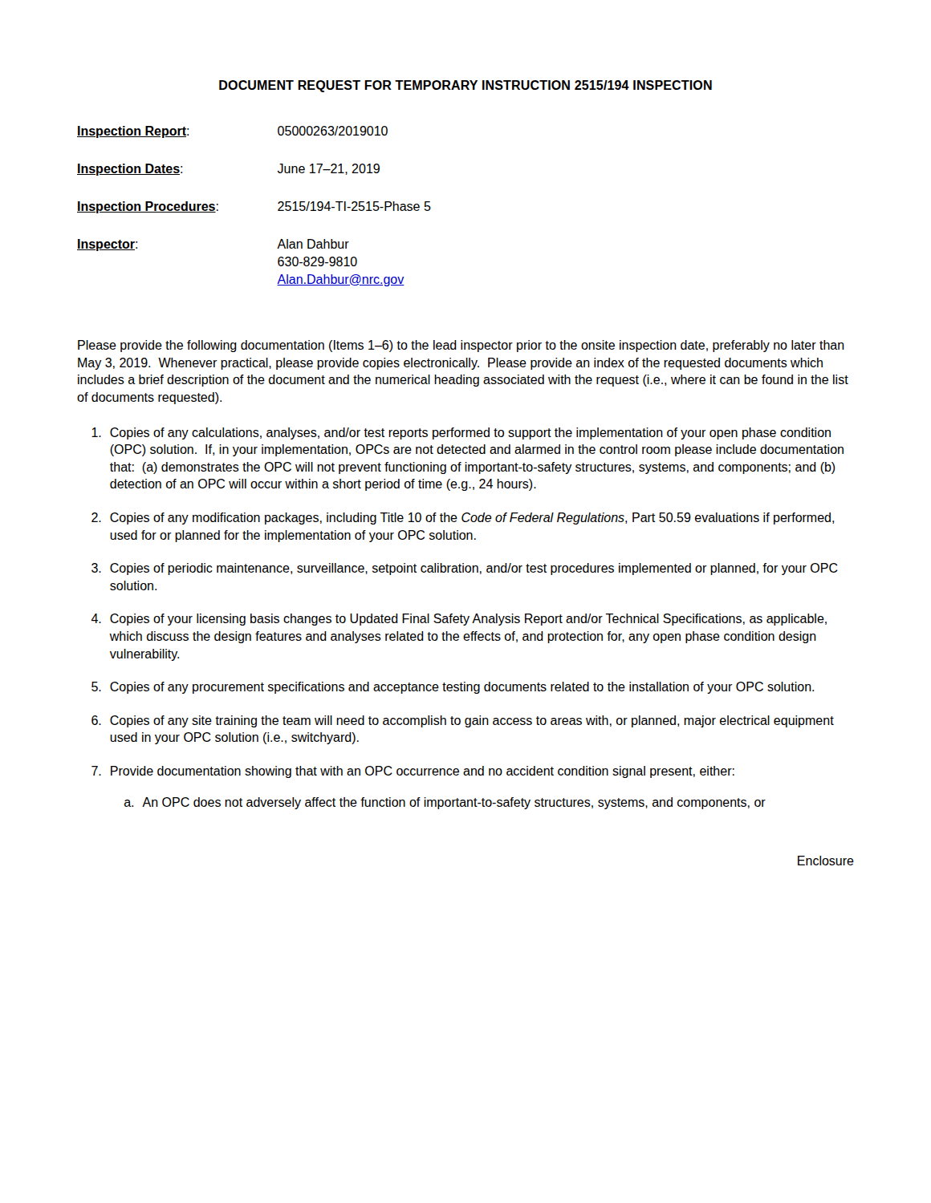DOCUMENT REQUEST FOR TEMPORARY INSTRUCTION 2515/194 INSPECTION
| Inspection Report : | 05000263/2019010 |
| Inspection Dates : | June 17–21, 2019 |
| Inspection Procedures : | 2515/194-TI-2515-Phase 5 |
| Inspector : | Alan Dahbur 630-829-9810 Alan.Dahbur@nrc.gov |
Please provide the following documentation (Items 1–6) to the lead inspector prior to the onsite inspection date, preferably no later than May 3, 2019. Whenever practical, please provide copies electronically. Please provide an index of the requested documents which includes a brief description of the document and the numerical heading associated with the request (i.e., where it can be found in the list of documents requested).
Copies of any calculations, analyses, and/or test reports performed to support the implementation of your open phase condition (OPC) solution. If, in your implementation, OPCs are not detected and alarmed in the control room please include documentation that: (a) demonstrates the OPC will not prevent functioning of important-to-safety structures, systems, and components; and (b) detection of an OPC will occur within a short period of time (e.g., 24 hours).
Copies of any modification packages, including Title 10 of the Code of Federal Regulations, Part 50.59 evaluations if performed, used for or planned for the implementation of your OPC solution.
Copies of periodic maintenance, surveillance, setpoint calibration, and/or test procedures implemented or planned, for your OPC solution.
Copies of your licensing basis changes to Updated Final Safety Analysis Report and/or Technical Specifications, as applicable, which discuss the design features and analyses related to the effects of, and protection for, any open phase condition design vulnerability.
Copies of any procurement specifications and acceptance testing documents related to the installation of your OPC solution.
Copies of any site training the team will need to accomplish to gain access to areas with, or planned, major electrical equipment used in your OPC solution (i.e., switchyard).
Provide documentation showing that with an OPC occurrence and no accident condition signal present, either:
An OPC does not adversely affect the function of important-to-safety structures, systems, and components, or
Enclosure